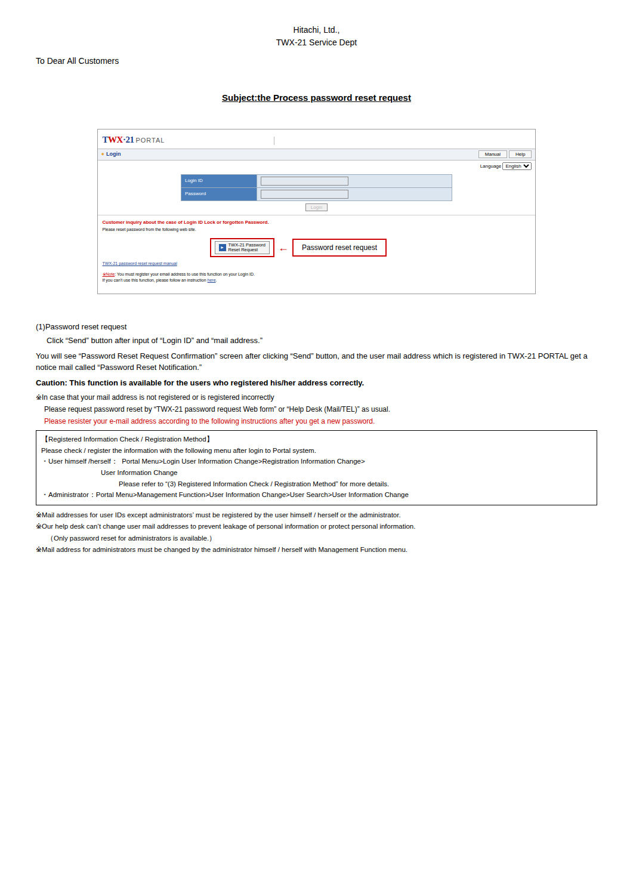Hitachi, Ltd.,
TWX-21 Service Dept
To Dear All Customers
Subject:the Process password reset request
TWX·21 PORTAL
Login Manual Help
Language English
| Login ID | |
| Password | |
Login
Customer inquiry about the case of Login ID Lock or forgotten Password.
Please reset password from the following web site.
►TWX-21 Password
Reset Request
←
Password reset request
TWX-21 password reset request manual
※Note: You must register your email address to use this function on your Login ID.
If you can't use this function, please follow an instruction here.
(1)Password reset request
Click “Send” button after input of “Login ID” and “mail address.”
You will see “Password Reset Request Confirmation” screen after clicking “Send” button, and the user mail address which is registered in TWX-21 PORTAL get a notice mail called “Password Reset Notification.”
Caution: This function is available for the users who registered his/her address correctly.
※In case that your mail address is not registered or is registered incorrectly
Please request password reset by “TWX-21 password request Web form” or “Help Desk (Mail/TEL)” as usual.
Please resister your e-mail address according to the following instructions after you get a new password.
【Registered Information Check / Registration Method】
Please check / register the information with the following menu after login to Portal system.
・User himself /herself： Portal Menu>Login User Information Change>Registration Information Change>
User Information Change
Please refer to “(3) Registered Information Check / Registration Method” for more details.
・Administrator：Portal Menu>Management Function>User Information Change>User Search>User Information Change
※Mail addresses for user IDs except administrators’ must be registered by the user himself / herself or the administrator.
※Our help desk can’t change user mail addresses to prevent leakage of personal information or protect personal information.
（Only password reset for administrators is available.）
※Mail address for administrators must be changed by the administrator himself / herself with Management Function menu.